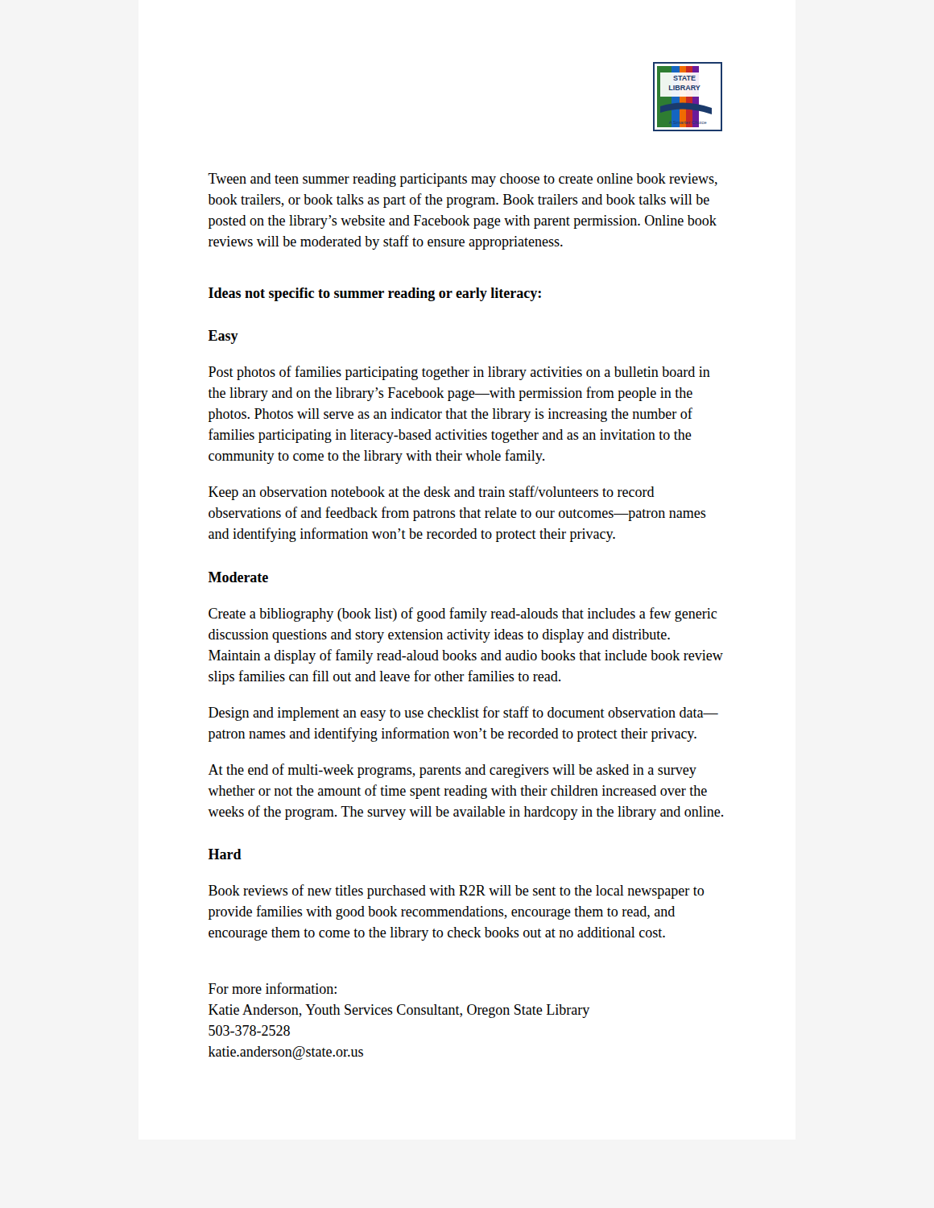STATE LIBRARY A Smarter Choice
Tween and teen summer reading participants may choose to create online book reviews, book trailers, or book talks as part of the program. Book trailers and book talks will be posted on the library’s website and Facebook page with parent permission. Online book reviews will be moderated by staff to ensure appropriateness.
Ideas not specific to summer reading or early literacy:
Easy
Post photos of families participating together in library activities on a bulletin board in the library and on the library’s Facebook page—with permission from people in the photos. Photos will serve as an indicator that the library is increasing the number of families participating in literacy-based activities together and as an invitation to the community to come to the library with their whole family.
Keep an observation notebook at the desk and train staff/volunteers to record observations of and feedback from patrons that relate to our outcomes—patron names and identifying information won’t be recorded to protect their privacy.
Moderate
Create a bibliography (book list) of good family read-alouds that includes a few generic discussion questions and story extension activity ideas to display and distribute. Maintain a display of family read-aloud books and audio books that include book review slips families can fill out and leave for other families to read.
Design and implement an easy to use checklist for staff to document observation data—patron names and identifying information won’t be recorded to protect their privacy.
At the end of multi-week programs, parents and caregivers will be asked in a survey whether or not the amount of time spent reading with their children increased over the weeks of the program. The survey will be available in hardcopy in the library and online.
Hard
Book reviews of new titles purchased with R2R will be sent to the local newspaper to provide families with good book recommendations, encourage them to read, and encourage them to come to the library to check books out at no additional cost.
For more information:
Katie Anderson, Youth Services Consultant, Oregon State Library
503-378-2528
katie.anderson@state.or.us